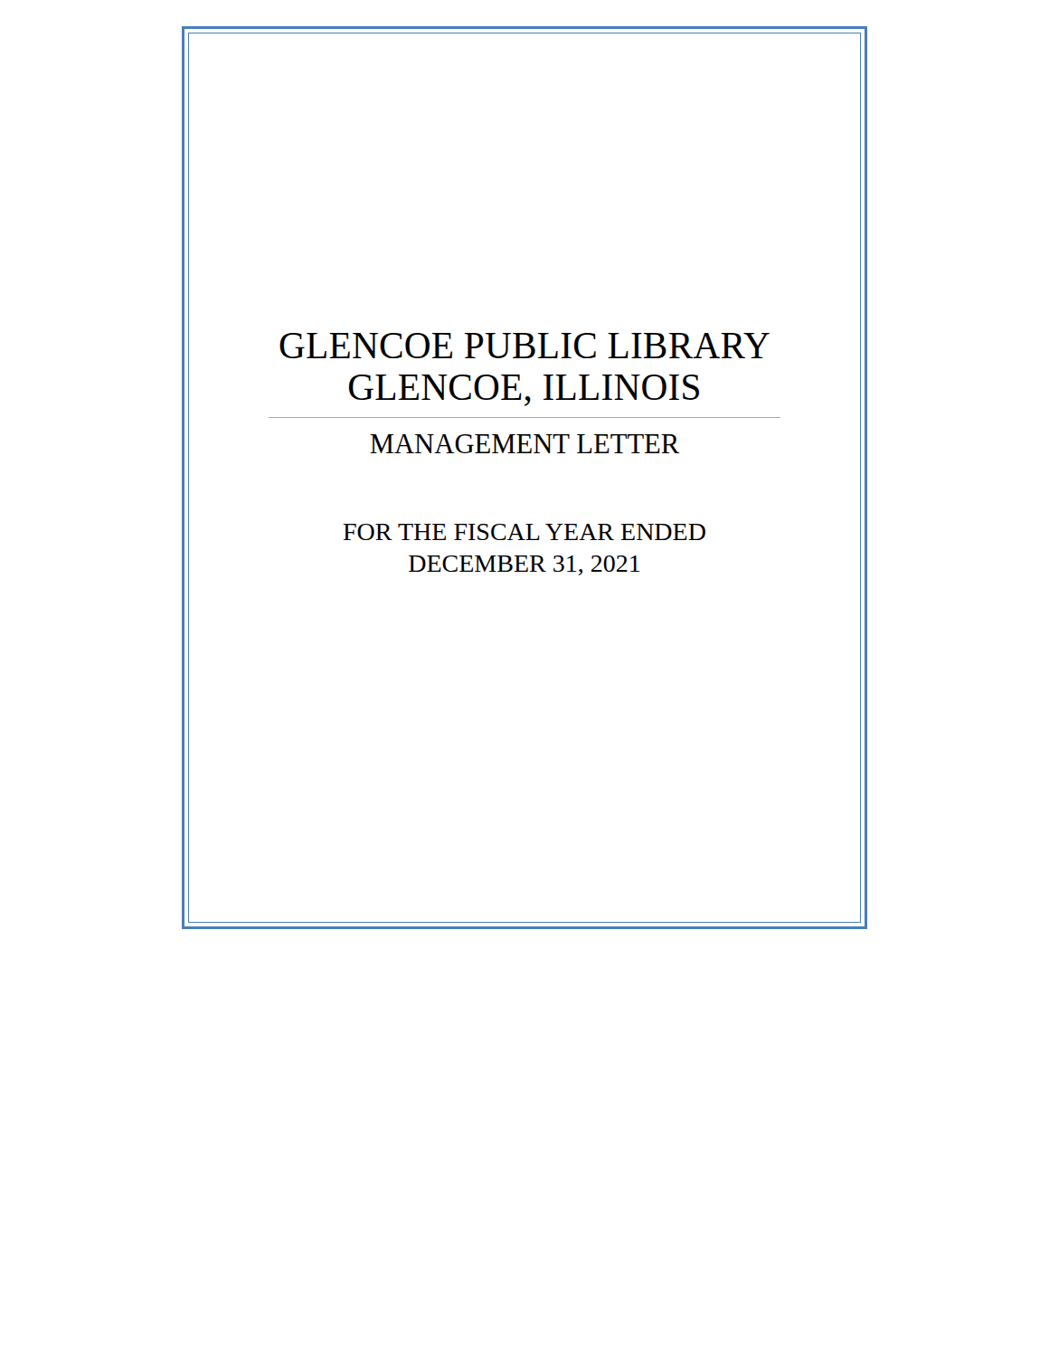GLENCOE PUBLIC LIBRARY
GLENCOE, ILLINOIS
MANAGEMENT LETTER
FOR THE FISCAL YEAR ENDED
DECEMBER 31, 2021